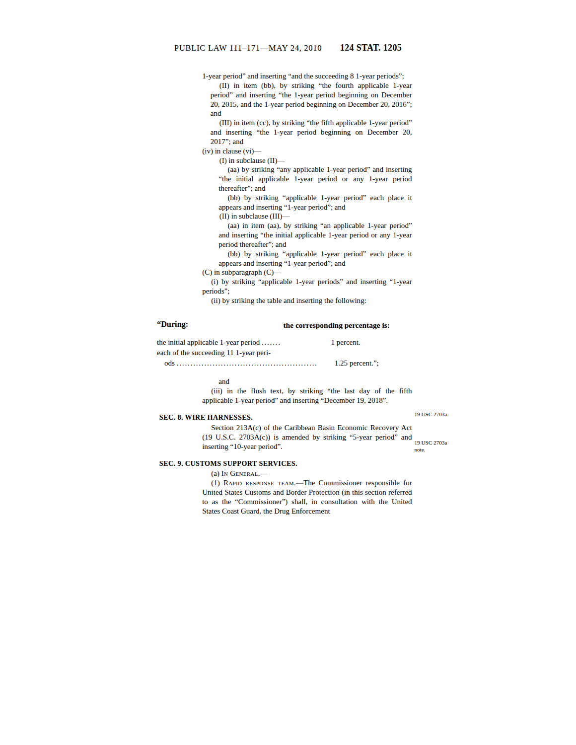PUBLIC LAW 111–171—MAY 24, 2010 124 STAT. 1205
1-year period” and inserting “and the succeeding 8 1-year periods”;
(II) in item (bb), by striking “the fourth applicable 1-year period” and inserting “the 1-year period beginning on December 20, 2015, and the 1-year period beginning on December 20, 2016”; and
(III) in item (cc), by striking “the fifth applicable 1-year period” and inserting “the 1-year period beginning on December 20, 2017”; and
(iv) in clause (vi)—
(I) in subclause (II)—
(aa) by striking “any applicable 1-year period” and inserting “the initial applicable 1-year period or any 1-year period thereafter”; and
(bb) by striking “applicable 1-year period” each place it appears and inserting “1-year period”; and
(II) in subclause (III)—
(aa) in item (aa), by striking “an applicable 1-year period” and inserting “the initial applicable 1-year period or any 1-year period thereafter”; and
(bb) by striking “applicable 1-year period” each place it appears and inserting “1-year period”; and
(C) in subparagraph (C)—
(i) by striking “applicable 1-year periods” and inserting “1-year periods”;
(ii) by striking the table and inserting the following:
“During:
the corresponding percentage is:
the initial applicable 1-year period .......
1 percent.
each of the succeeding 11 1-year peri-
ods ......................................................
1.25 percent.”;
and
(iii) in the flush text, by striking “the last day of the fifth applicable 1-year period” and inserting “December 19, 2018”.
SEC. 8. WIRE HARNESSES.
Section 213A(c) of the Caribbean Basin Economic Recovery Act (19 U.S.C. 2703A(c)) is amended by striking “5-year period” and inserting “10-year period”.
SEC. 9. CUSTOMS SUPPORT SERVICES.
(a) In General.—
(1) Rapid response team.—The Commissioner responsible for United States Customs and Border Protection (in this section referred to as the “Commissioner”) shall, in consultation with the United States Coast Guard, the Drug Enforcement
19 USC 2703a.
19 USC 2703a
note.